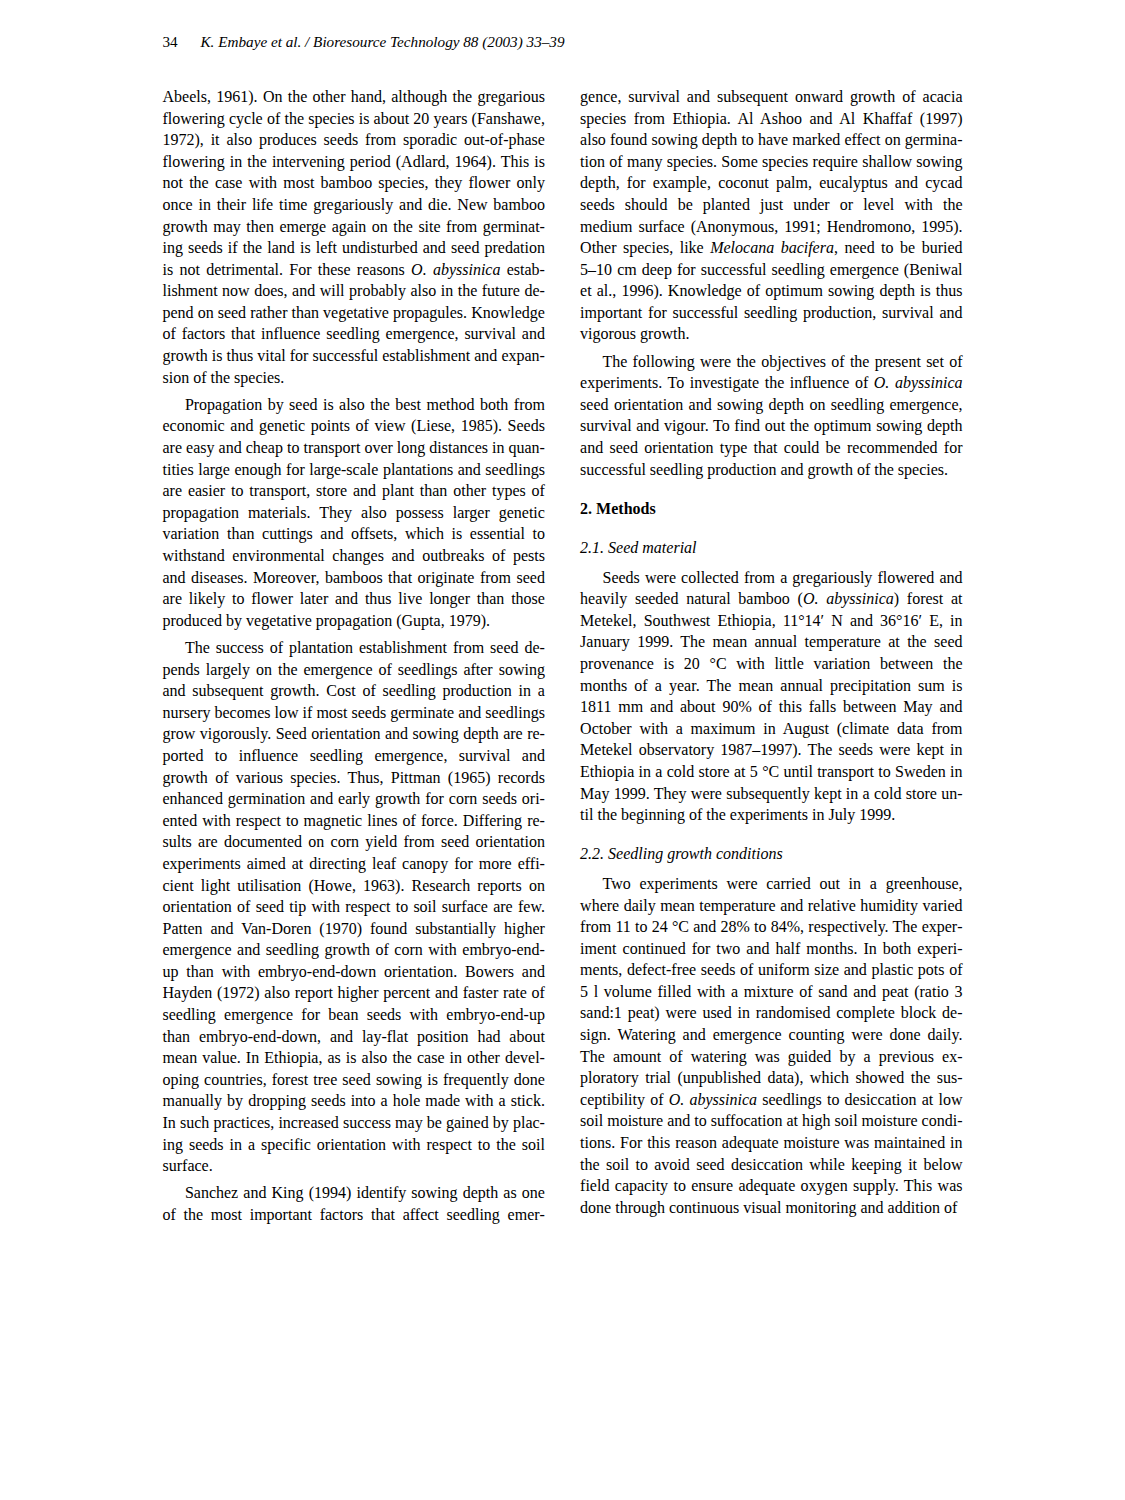34 K. Embaye et al. / Bioresource Technology 88 (2003) 33–39
Abeels, 1961). On the other hand, although the gregarious flowering cycle of the species is about 20 years (Fanshawe, 1972), it also produces seeds from sporadic out-of-phase flowering in the intervening period (Adlard, 1964). This is not the case with most bamboo species, they flower only once in their life time gregariously and die. New bamboo growth may then emerge again on the site from germinating seeds if the land is left undisturbed and seed predation is not detrimental. For these reasons O. abyssinica establishment now does, and will probably also in the future depend on seed rather than vegetative propagules. Knowledge of factors that influence seedling emergence, survival and growth is thus vital for successful establishment and expansion of the species.
Propagation by seed is also the best method both from economic and genetic points of view (Liese, 1985). Seeds are easy and cheap to transport over long distances in quantities large enough for large-scale plantations and seedlings are easier to transport, store and plant than other types of propagation materials. They also possess larger genetic variation than cuttings and offsets, which is essential to withstand environmental changes and outbreaks of pests and diseases. Moreover, bamboos that originate from seed are likely to flower later and thus live longer than those produced by vegetative propagation (Gupta, 1979).
The success of plantation establishment from seed depends largely on the emergence of seedlings after sowing and subsequent growth. Cost of seedling production in a nursery becomes low if most seeds germinate and seedlings grow vigorously. Seed orientation and sowing depth are reported to influence seedling emergence, survival and growth of various species. Thus, Pittman (1965) records enhanced germination and early growth for corn seeds oriented with respect to magnetic lines of force. Differing results are documented on corn yield from seed orientation experiments aimed at directing leaf canopy for more efficient light utilisation (Howe, 1963). Research reports on orientation of seed tip with respect to soil surface are few. Patten and Van-Doren (1970) found substantially higher emergence and seedling growth of corn with embryo-end-up than with embryo-end-down orientation. Bowers and Hayden (1972) also report higher percent and faster rate of seedling emergence for bean seeds with embryo-end-up than embryo-end-down, and lay-flat position had about mean value. In Ethiopia, as is also the case in other developing countries, forest tree seed sowing is frequently done manually by dropping seeds into a hole made with a stick. In such practices, increased success may be gained by placing seeds in a specific orientation with respect to the soil surface.
Sanchez and King (1994) identify sowing depth as one of the most important factors that affect seedling emergence, survival and subsequent onward growth of acacia species from Ethiopia. Al Ashoo and Al Khaffaf (1997) also found sowing depth to have marked effect on germination of many species. Some species require shallow sowing depth, for example, coconut palm, eucalyptus and cycad seeds should be planted just under or level with the medium surface (Anonymous, 1991; Hendromono, 1995). Other species, like Melocana bacifera, need to be buried 5–10 cm deep for successful seedling emergence (Beniwal et al., 1996). Knowledge of optimum sowing depth is thus important for successful seedling production, survival and vigorous growth.
The following were the objectives of the present set of experiments. To investigate the influence of O. abyssinica seed orientation and sowing depth on seedling emergence, survival and vigour. To find out the optimum sowing depth and seed orientation type that could be recommended for successful seedling production and growth of the species.
2. Methods
2.1. Seed material
Seeds were collected from a gregariously flowered and heavily seeded natural bamboo (O. abyssinica) forest at Metekel, Southwest Ethiopia, 11°14′ N and 36°16′ E, in January 1999. The mean annual temperature at the seed provenance is 20 °C with little variation between the months of a year. The mean annual precipitation sum is 1811 mm and about 90% of this falls between May and October with a maximum in August (climate data from Metekel observatory 1987–1997). The seeds were kept in Ethiopia in a cold store at 5 °C until transport to Sweden in May 1999. They were subsequently kept in a cold store until the beginning of the experiments in July 1999.
2.2. Seedling growth conditions
Two experiments were carried out in a greenhouse, where daily mean temperature and relative humidity varied from 11 to 24 °C and 28% to 84%, respectively. The experiment continued for two and half months. In both experiments, defect-free seeds of uniform size and plastic pots of 5 l volume filled with a mixture of sand and peat (ratio 3 sand:1 peat) were used in randomised complete block design. Watering and emergence counting were done daily. The amount of watering was guided by a previous exploratory trial (unpublished data), which showed the susceptibility of O. abyssinica seedlings to desiccation at low soil moisture and to suffocation at high soil moisture conditions. For this reason adequate moisture was maintained in the soil to avoid seed desiccation while keeping it below field capacity to ensure adequate oxygen supply. This was done through continuous visual monitoring and addition of